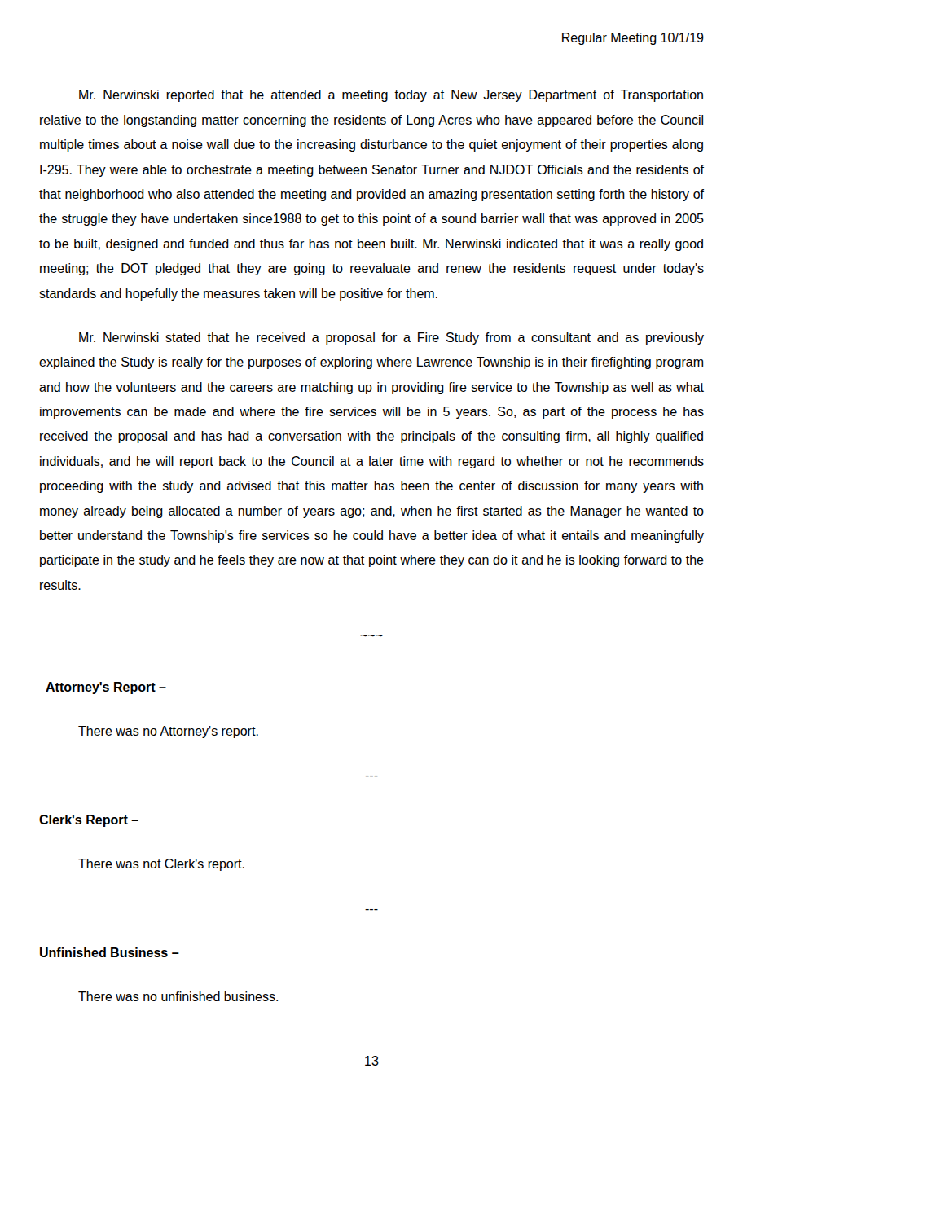Regular Meeting 10/1/19
Mr. Nerwinski reported that he attended a meeting today at New Jersey Department of Transportation relative to the longstanding matter concerning the residents of Long Acres who have appeared before the Council multiple times about a noise wall due to the increasing disturbance to the quiet enjoyment of their properties along I-295. They were able to orchestrate a meeting between Senator Turner and NJDOT Officials and the residents of that neighborhood who also attended the meeting and provided an amazing presentation setting forth the history of the struggle they have undertaken since1988 to get to this point of a sound barrier wall that was approved in 2005 to be built, designed and funded and thus far has not been built. Mr. Nerwinski indicated that it was a really good meeting; the DOT pledged that they are going to reevaluate and renew the residents request under today's standards and hopefully the measures taken will be positive for them.
Mr. Nerwinski stated that he received a proposal for a Fire Study from a consultant and as previously explained the Study is really for the purposes of exploring where Lawrence Township is in their firefighting program and how the volunteers and the careers are matching up in providing fire service to the Township as well as what improvements can be made and where the fire services will be in 5 years. So, as part of the process he has received the proposal and has had a conversation with the principals of the consulting firm, all highly qualified individuals, and he will report back to the Council at a later time with regard to whether or not he recommends proceeding with the study and advised that this matter has been the center of discussion for many years with money already being allocated a number of years ago; and, when he first started as the Manager he wanted to better understand the Township's fire services so he could have a better idea of what it entails and meaningfully participate in the study and he feels they are now at that point where they can do it and he is looking forward to the results.
~~~
Attorney's Report –
There was no Attorney's report.
---
Clerk's Report –
There was not Clerk's report.
---
Unfinished Business –
There was no unfinished business.
13